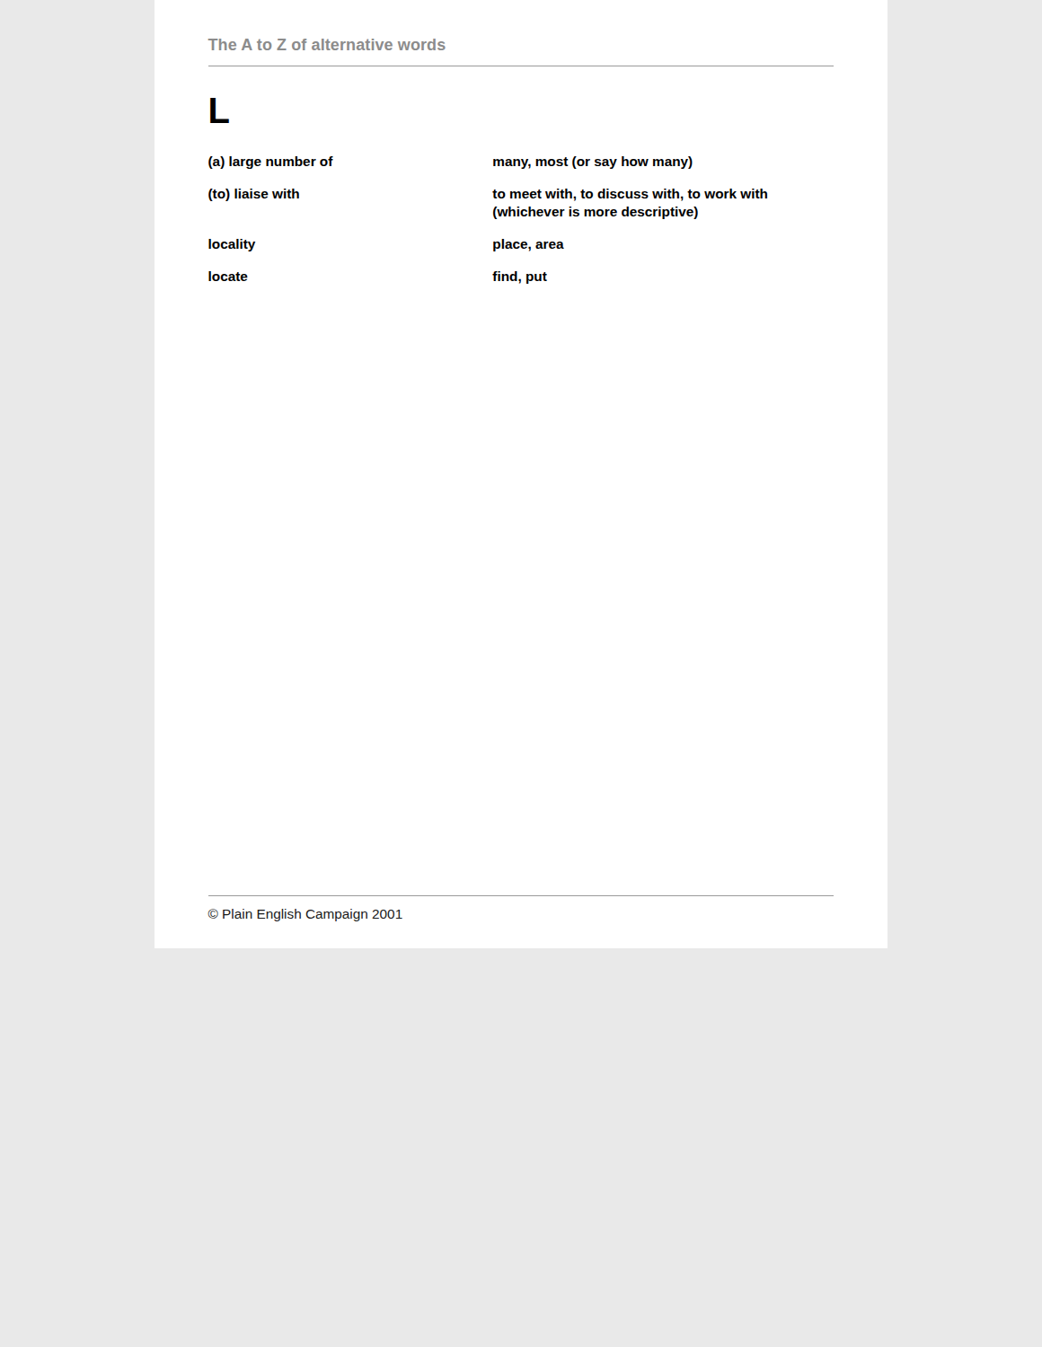The A to Z of alternative words
L
| (a) large number of | many, most (or say how many) |
| (to) liaise with | to meet with, to discuss with, to work with (whichever is more descriptive) |
| locality | place, area |
| locate | find, put |
© Plain English Campaign 2001